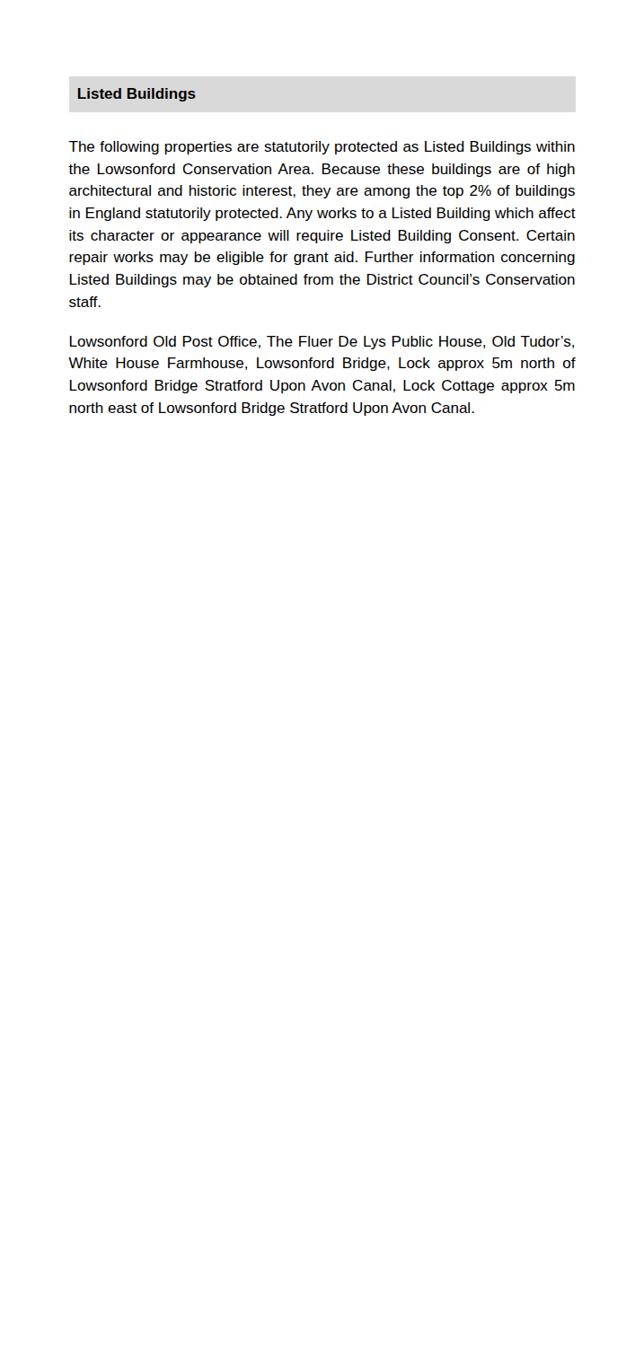Listed Buildings
The following properties are statutorily protected as Listed Buildings within the Lowsonford Conservation Area. Because these buildings are of high architectural and historic interest, they are among the top 2% of buildings in England statutorily protected. Any works to a Listed Building which affect its character or appearance will require Listed Building Consent. Certain repair works may be eligible for grant aid. Further information concerning Listed Buildings may be obtained from the District Council’s Conservation staff.
Lowsonford Old Post Office, The Fluer De Lys Public House, Old Tudor’s, White House Farmhouse, Lowsonford Bridge, Lock approx 5m north of Lowsonford Bridge Stratford Upon Avon Canal, Lock Cottage approx 5m north east of Lowsonford Bridge Stratford Upon Avon Canal.